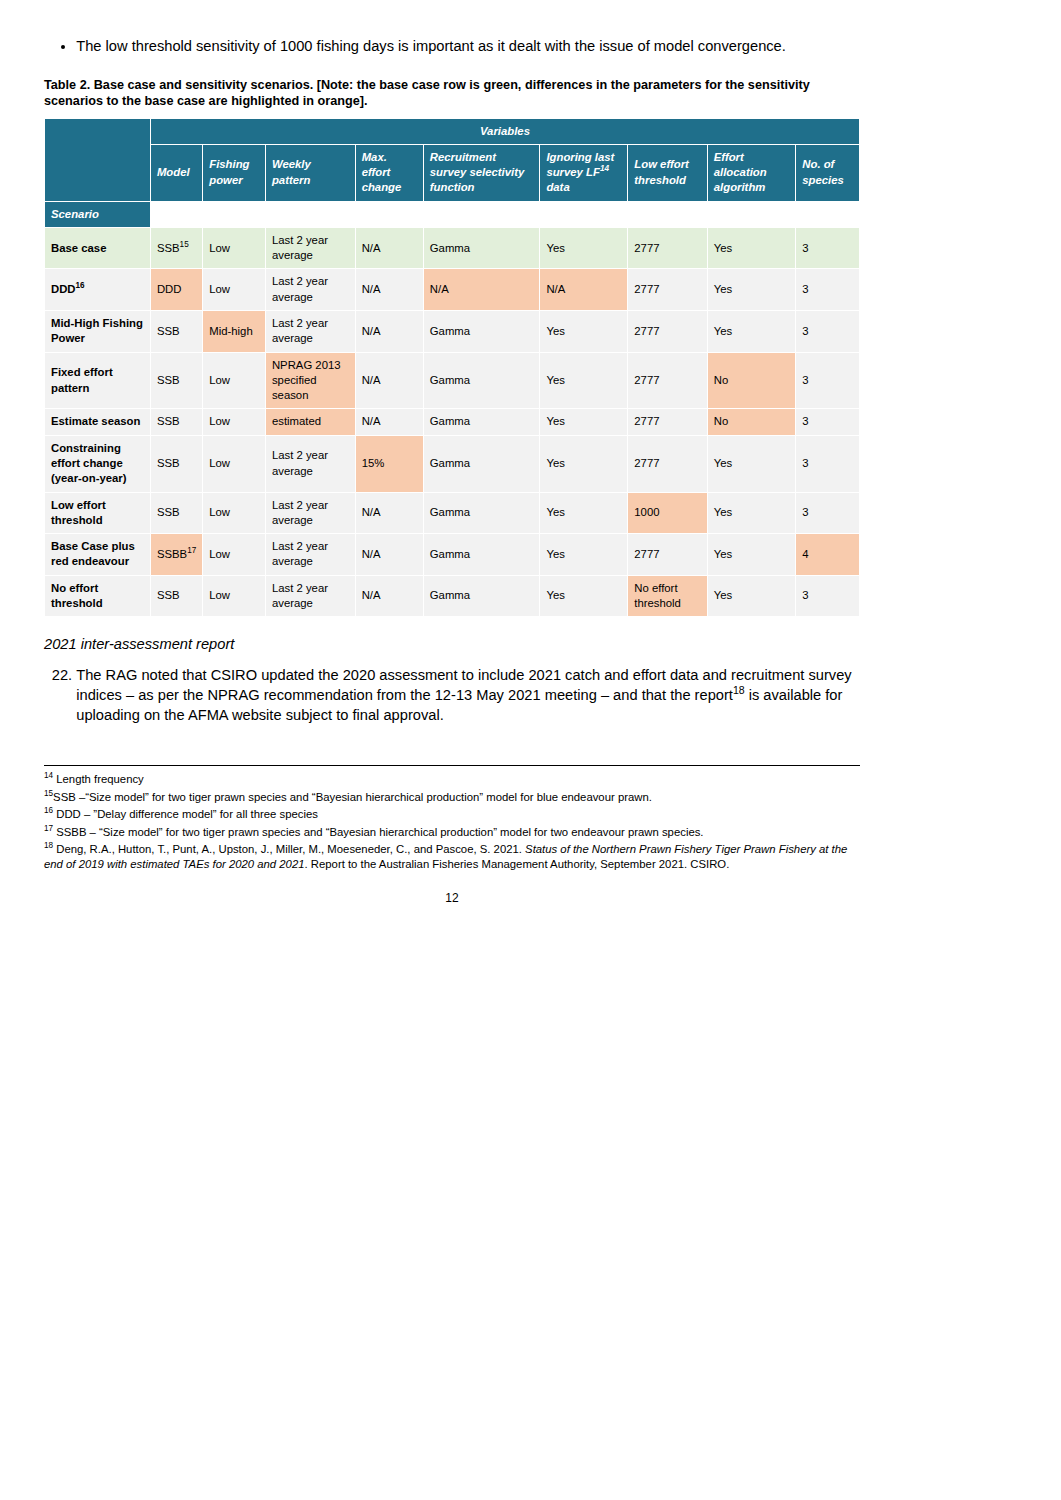The low threshold sensitivity of 1000 fishing days is important as it dealt with the issue of model convergence.
Table 2. Base case and sensitivity scenarios. [Note: the base case row is green, differences in the parameters for the sensitivity scenarios to the base case are highlighted in orange].
| | Variables |
| --- | --- |
| Model | Fishing power | Weekly pattern | Max. effort change | Recruitment survey selectivity function | Ignoring last survey LF 14 data | Low effort threshold | Effort allocation algorithm | No. of species |
| Scenario | |
| Base case | SSB 15 | Low | Last 2 year average | N/A | Gamma | Yes | 2777 | Yes | 3 |
| DDD 16 | DDD | Low | Last 2 year average | N/A | N/A | N/A | 2777 | Yes | 3 |
| Mid-High Fishing Power | SSB | Mid-high | Last 2 year average | N/A | Gamma | Yes | 2777 | Yes | 3 |
| Fixed effort pattern | SSB | Low | NPRAG 2013 specified season | N/A | Gamma | Yes | 2777 | No | 3 |
| Estimate season | SSB | Low | estimated | N/A | Gamma | Yes | 2777 | No | 3 |
| Constraining effort change (year-on-year) | SSB | Low | Last 2 year average | 15% | Gamma | Yes | 2777 | Yes | 3 |
| Low effort threshold | SSB | Low | Last 2 year average | N/A | Gamma | Yes | 1000 | Yes | 3 |
| Base Case plus red endeavour | SSBB 17 | Low | Last 2 year average | N/A | Gamma | Yes | 2777 | Yes | 4 |
| No effort threshold | SSB | Low | Last 2 year average | N/A | Gamma | Yes | No effort threshold | Yes | 3 |
2021 inter-assessment report
The RAG noted that CSIRO updated the 2020 assessment to include 2021 catch and effort data and recruitment survey indices – as per the NPRAG recommendation from the 12-13 May 2021 meeting – and that the report18 is available for uploading on the AFMA website subject to final approval.
14 Length frequency
15SSB –“Size model” for two tiger prawn species and “Bayesian hierarchical production” model for blue endeavour prawn.
16 DDD – ”Delay difference model” for all three species
17 SSBB – “Size model” for two tiger prawn species and “Bayesian hierarchical production” model for two endeavour prawn species.
18 Deng, R.A., Hutton, T., Punt, A., Upston, J., Miller, M., Moeseneder, C., and Pascoe, S. 2021. Status of the Northern Prawn Fishery Tiger Prawn Fishery at the end of 2019 with estimated TAEs for 2020 and 2021. Report to the Australian Fisheries Management Authority, September 2021. CSIRO.
12